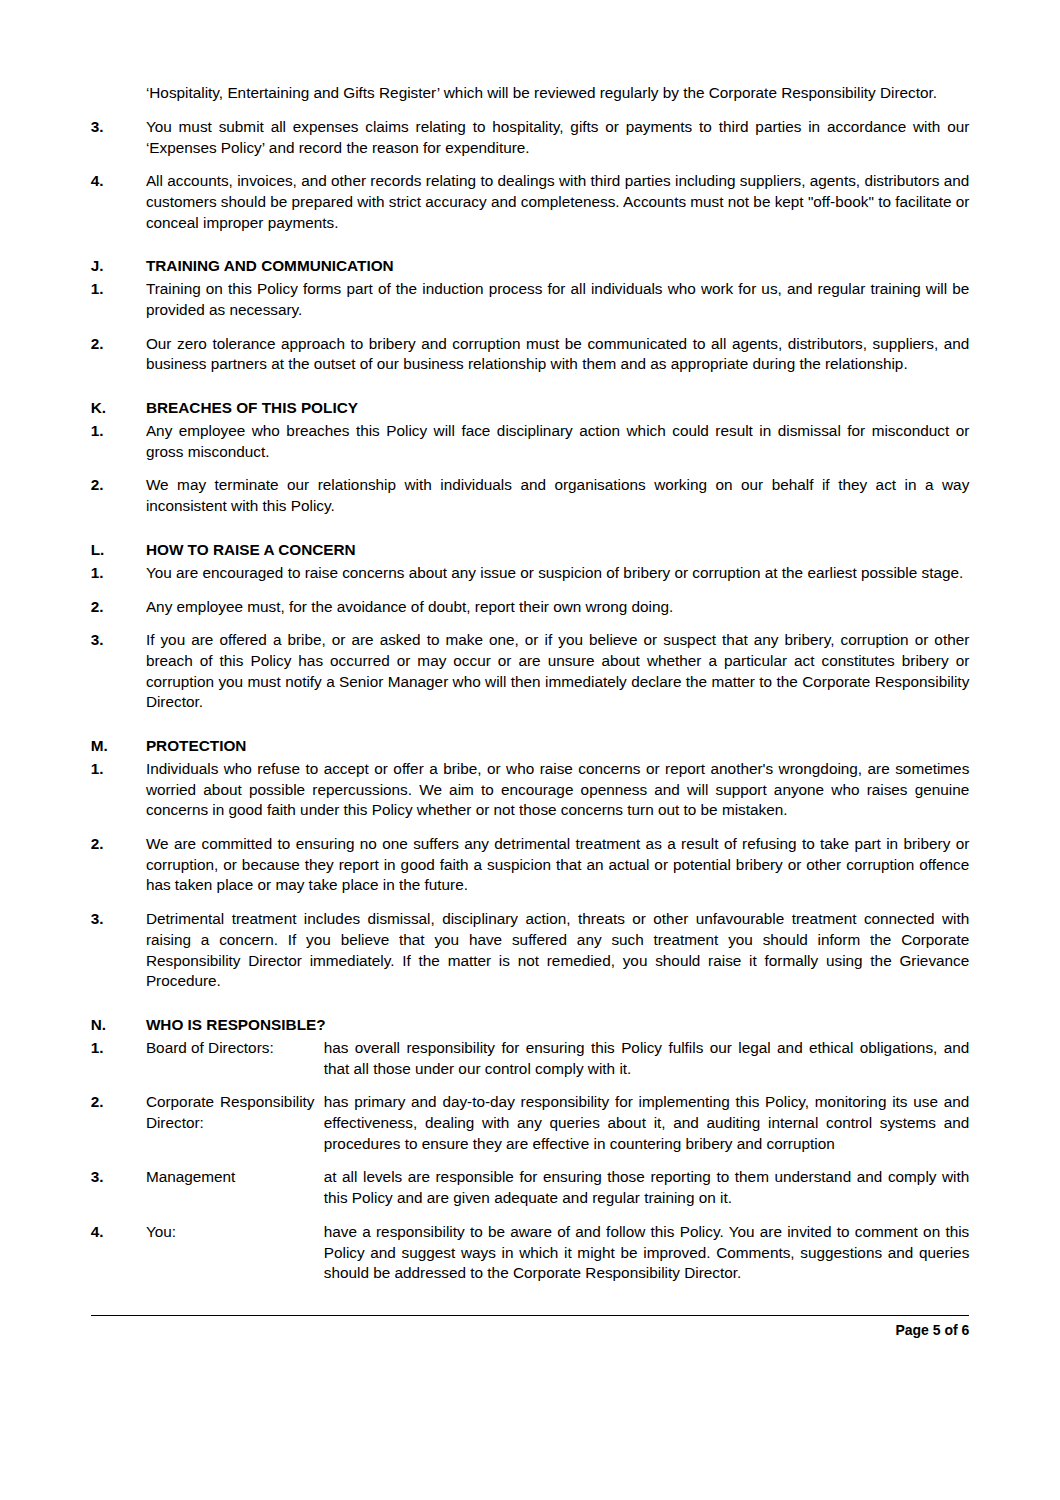‘Hospitality, Entertaining and Gifts Register’ which will be reviewed regularly by the Corporate Responsibility Director.
3.
You must submit all expenses claims relating to hospitality, gifts or payments to third parties in accordance with our ‘Expenses Policy’ and record the reason for expenditure.
4.
All accounts, invoices, and other records relating to dealings with third parties including suppliers, agents, distributors and customers should be prepared with strict accuracy and completeness. Accounts must not be kept "off-book" to facilitate or conceal improper payments.
J.
Training and Communication
1.
Training on this Policy forms part of the induction process for all individuals who work for us, and regular training will be provided as necessary.
2.
Our zero tolerance approach to bribery and corruption must be communicated to all agents, distributors, suppliers, and business partners at the outset of our business relationship with them and as appropriate during the relationship.
K.
Breaches of this Policy
1.
Any employee who breaches this Policy will face disciplinary action which could result in dismissal for misconduct or gross misconduct.
2.
We may terminate our relationship with individuals and organisations working on our behalf if they act in a way inconsistent with this Policy.
L.
How to Raise a Concern
1.
You are encouraged to raise concerns about any issue or suspicion of bribery or corruption at the earliest possible stage.
2.
Any employee must, for the avoidance of doubt, report their own wrong doing.
3.
If you are offered a bribe, or are asked to make one, or if you believe or suspect that any bribery, corruption or other breach of this Policy has occurred or may occur or are unsure about whether a particular act constitutes bribery or corruption you must notify a Senior Manager who will then immediately declare the matter to the Corporate Responsibility Director.
M.
Protection
1.
Individuals who refuse to accept or offer a bribe, or who raise concerns or report another's wrongdoing, are sometimes worried about possible repercussions. We aim to encourage openness and will support anyone who raises genuine concerns in good faith under this Policy whether or not those concerns turn out to be mistaken.
2.
We are committed to ensuring no one suffers any detrimental treatment as a result of refusing to take part in bribery or corruption, or because they report in good faith a suspicion that an actual or potential bribery or other corruption offence has taken place or may take place in the future.
3.
Detrimental treatment includes dismissal, disciplinary action, threats or other unfavourable treatment connected with raising a concern. If you believe that you have suffered any such treatment you should inform the Corporate Responsibility Director immediately. If the matter is not remedied, you should raise it formally using the Grievance Procedure.
N.
Who is Responsible?
1.
Board of Directors:
has overall responsibility for ensuring this Policy fulfils our legal and ethical obligations, and that all those under our control comply with it.
2.
Corporate Responsibility Director:
has primary and day-to-day responsibility for implementing this Policy, monitoring its use and effectiveness, dealing with any queries about it, and auditing internal control systems and procedures to ensure they are effective in countering bribery and corruption
3.
Management
at all levels are responsible for ensuring those reporting to them understand and comply with this Policy and are given adequate and regular training on it.
4.
You:
have a responsibility to be aware of and follow this Policy. You are invited to comment on this Policy and suggest ways in which it might be improved. Comments, suggestions and queries should be addressed to the Corporate Responsibility Director.
Page 5 of 6